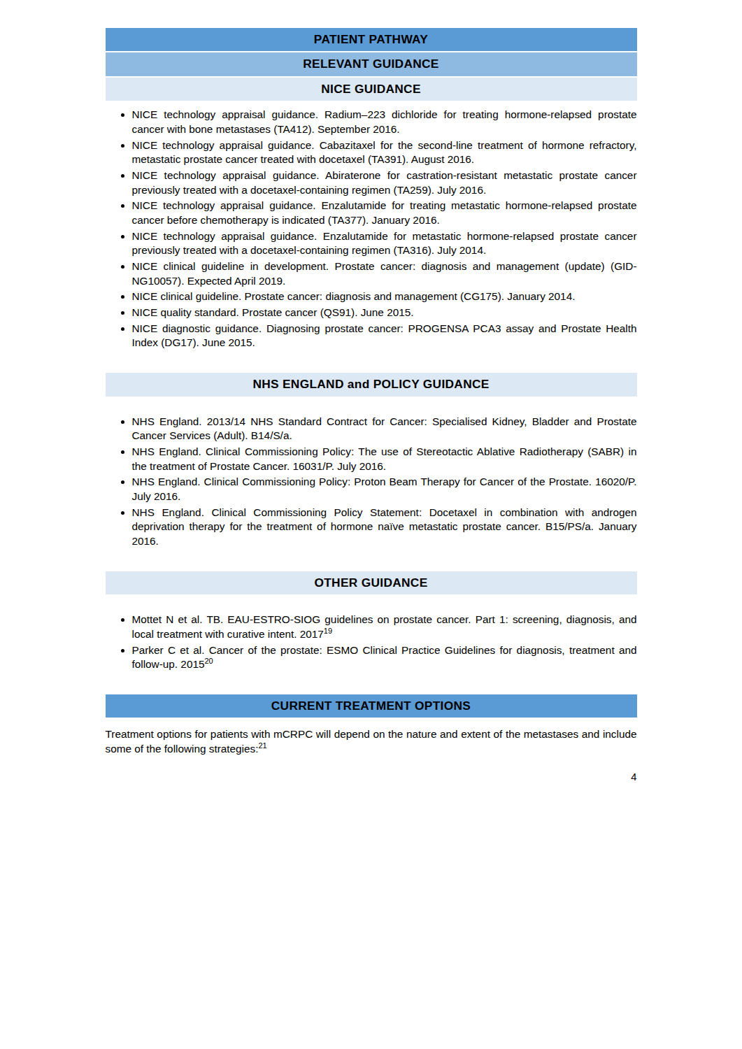PATIENT PATHWAY
RELEVANT GUIDANCE
NICE GUIDANCE
NICE technology appraisal guidance. Radium–223 dichloride for treating hormone-relapsed prostate cancer with bone metastases (TA412). September 2016.
NICE technology appraisal guidance. Cabazitaxel for the second-line treatment of hormone refractory, metastatic prostate cancer treated with docetaxel (TA391). August 2016.
NICE technology appraisal guidance. Abiraterone for castration-resistant metastatic prostate cancer previously treated with a docetaxel-containing regimen (TA259). July 2016.
NICE technology appraisal guidance. Enzalutamide for treating metastatic hormone-relapsed prostate cancer before chemotherapy is indicated (TA377). January 2016.
NICE technology appraisal guidance. Enzalutamide for metastatic hormone-relapsed prostate cancer previously treated with a docetaxel-containing regimen (TA316). July 2014.
NICE clinical guideline in development. Prostate cancer: diagnosis and management (update) (GID-NG10057). Expected April 2019.
NICE clinical guideline. Prostate cancer: diagnosis and management (CG175). January 2014.
NICE quality standard. Prostate cancer (QS91). June 2015.
NICE diagnostic guidance. Diagnosing prostate cancer: PROGENSA PCA3 assay and Prostate Health Index (DG17). June 2015.
NHS ENGLAND and POLICY GUIDANCE
NHS England. 2013/14 NHS Standard Contract for Cancer: Specialised Kidney, Bladder and Prostate Cancer Services (Adult). B14/S/a.
NHS England. Clinical Commissioning Policy: The use of Stereotactic Ablative Radiotherapy (SABR) in the treatment of Prostate Cancer. 16031/P. July 2016.
NHS England. Clinical Commissioning Policy: Proton Beam Therapy for Cancer of the Prostate. 16020/P. July 2016.
NHS England. Clinical Commissioning Policy Statement: Docetaxel in combination with androgen deprivation therapy for the treatment of hormone naïve metastatic prostate cancer. B15/PS/a. January 2016.
OTHER GUIDANCE
Mottet N et al. TB. EAU-ESTRO-SIOG guidelines on prostate cancer. Part 1: screening, diagnosis, and local treatment with curative intent. 201719
Parker C et al. Cancer of the prostate: ESMO Clinical Practice Guidelines for diagnosis, treatment and follow-up. 201520
CURRENT TREATMENT OPTIONS
Treatment options for patients with mCRPC will depend on the nature and extent of the metastases and include some of the following strategies:21
4